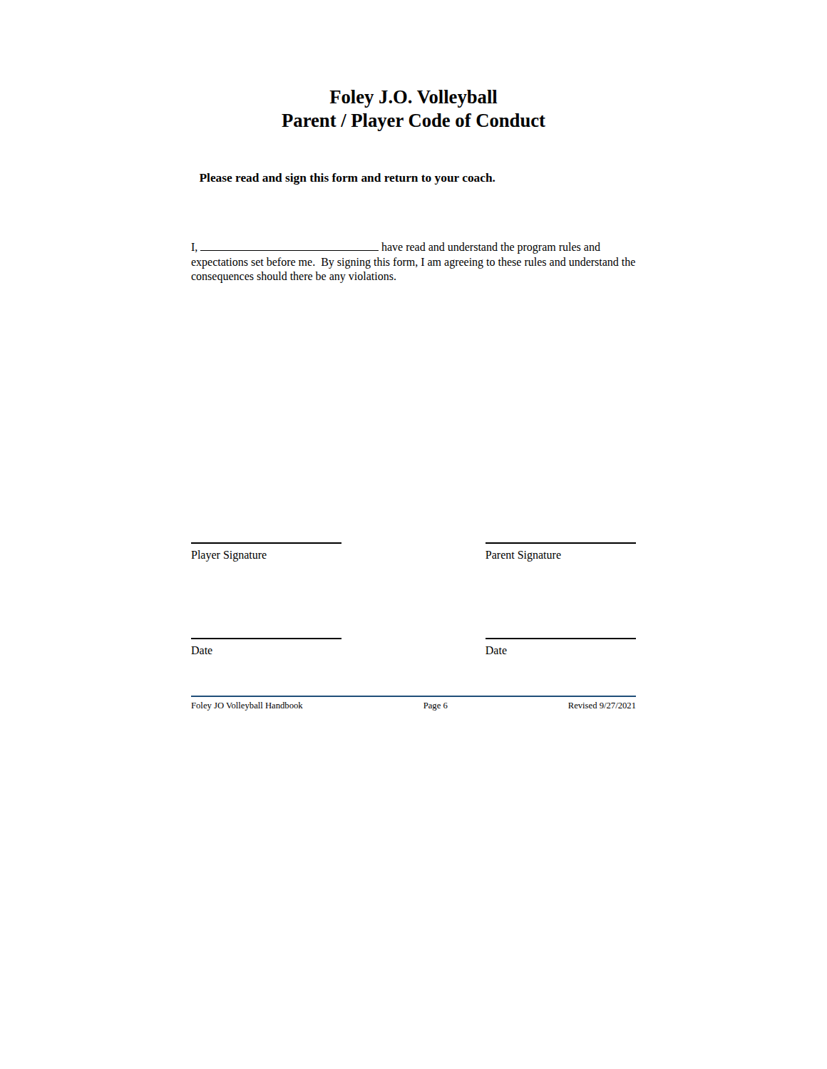Foley J.O. Volleyball
Parent / Player Code of Conduct
Please read and sign this form and return to your coach.
I, have read and understand the program rules and expectations set before me. By signing this form, I am agreeing to these rules and understand the consequences should there be any violations.
Player Signature
Parent Signature
Date
Date
Foley JO Volleyball Handbook
Page 6
Revised 9/27/2021